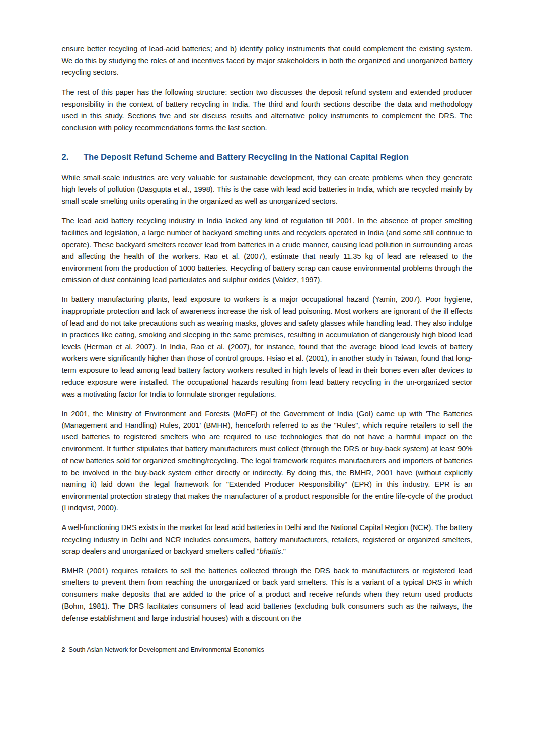ensure better recycling of lead-acid batteries; and b) identify policy instruments that could complement the existing system. We do this by studying the roles of and incentives faced by major stakeholders in both the organized and unorganized battery recycling sectors.
The rest of this paper has the following structure: section two discusses the deposit refund system and extended producer responsibility in the context of battery recycling in India. The third and fourth sections describe the data and methodology used in this study. Sections five and six discuss results and alternative policy instruments to complement the DRS. The conclusion with policy recommendations forms the last section.
2. The Deposit Refund Scheme and Battery Recycling in the National Capital Region
While small-scale industries are very valuable for sustainable development, they can create problems when they generate high levels of pollution (Dasgupta et al., 1998). This is the case with lead acid batteries in India, which are recycled mainly by small scale smelting units operating in the organized as well as unorganized sectors.
The lead acid battery recycling industry in India lacked any kind of regulation till 2001. In the absence of proper smelting facilities and legislation, a large number of backyard smelting units and recyclers operated in India (and some still continue to operate). These backyard smelters recover lead from batteries in a crude manner, causing lead pollution in surrounding areas and affecting the health of the workers. Rao et al. (2007), estimate that nearly 11.35 kg of lead are released to the environment from the production of 1000 batteries. Recycling of battery scrap can cause environmental problems through the emission of dust containing lead particulates and sulphur oxides (Valdez, 1997).
In battery manufacturing plants, lead exposure to workers is a major occupational hazard (Yamin, 2007). Poor hygiene, inappropriate protection and lack of awareness increase the risk of lead poisoning. Most workers are ignorant of the ill effects of lead and do not take precautions such as wearing masks, gloves and safety glasses while handling lead. They also indulge in practices like eating, smoking and sleeping in the same premises, resulting in accumulation of dangerously high blood lead levels (Herman et al. 2007). In India, Rao et al. (2007), for instance, found that the average blood lead levels of battery workers were significantly higher than those of control groups. Hsiao et al. (2001), in another study in Taiwan, found that long-term exposure to lead among lead battery factory workers resulted in high levels of lead in their bones even after devices to reduce exposure were installed. The occupational hazards resulting from lead battery recycling in the un-organized sector was a motivating factor for India to formulate stronger regulations.
In 2001, the Ministry of Environment and Forests (MoEF) of the Government of India (GoI) came up with 'The Batteries (Management and Handling) Rules, 2001' (BMHR), henceforth referred to as the "Rules", which require retailers to sell the used batteries to registered smelters who are required to use technologies that do not have a harmful impact on the environment. It further stipulates that battery manufacturers must collect (through the DRS or buy-back system) at least 90% of new batteries sold for organized smelting/recycling. The legal framework requires manufacturers and importers of batteries to be involved in the buy-back system either directly or indirectly. By doing this, the BMHR, 2001 have (without explicitly naming it) laid down the legal framework for "Extended Producer Responsibility" (EPR) in this industry. EPR is an environmental protection strategy that makes the manufacturer of a product responsible for the entire life-cycle of the product (Lindqvist, 2000).
A well-functioning DRS exists in the market for lead acid batteries in Delhi and the National Capital Region (NCR). The battery recycling industry in Delhi and NCR includes consumers, battery manufacturers, retailers, registered or organized smelters, scrap dealers and unorganized or backyard smelters called "bhattis."
BMHR (2001) requires retailers to sell the batteries collected through the DRS back to manufacturers or registered lead smelters to prevent them from reaching the unorganized or back yard smelters. This is a variant of a typical DRS in which consumers make deposits that are added to the price of a product and receive refunds when they return used products (Bohm, 1981). The DRS facilitates consumers of lead acid batteries (excluding bulk consumers such as the railways, the defense establishment and large industrial houses) with a discount on the
2 South Asian Network for Development and Environmental Economics